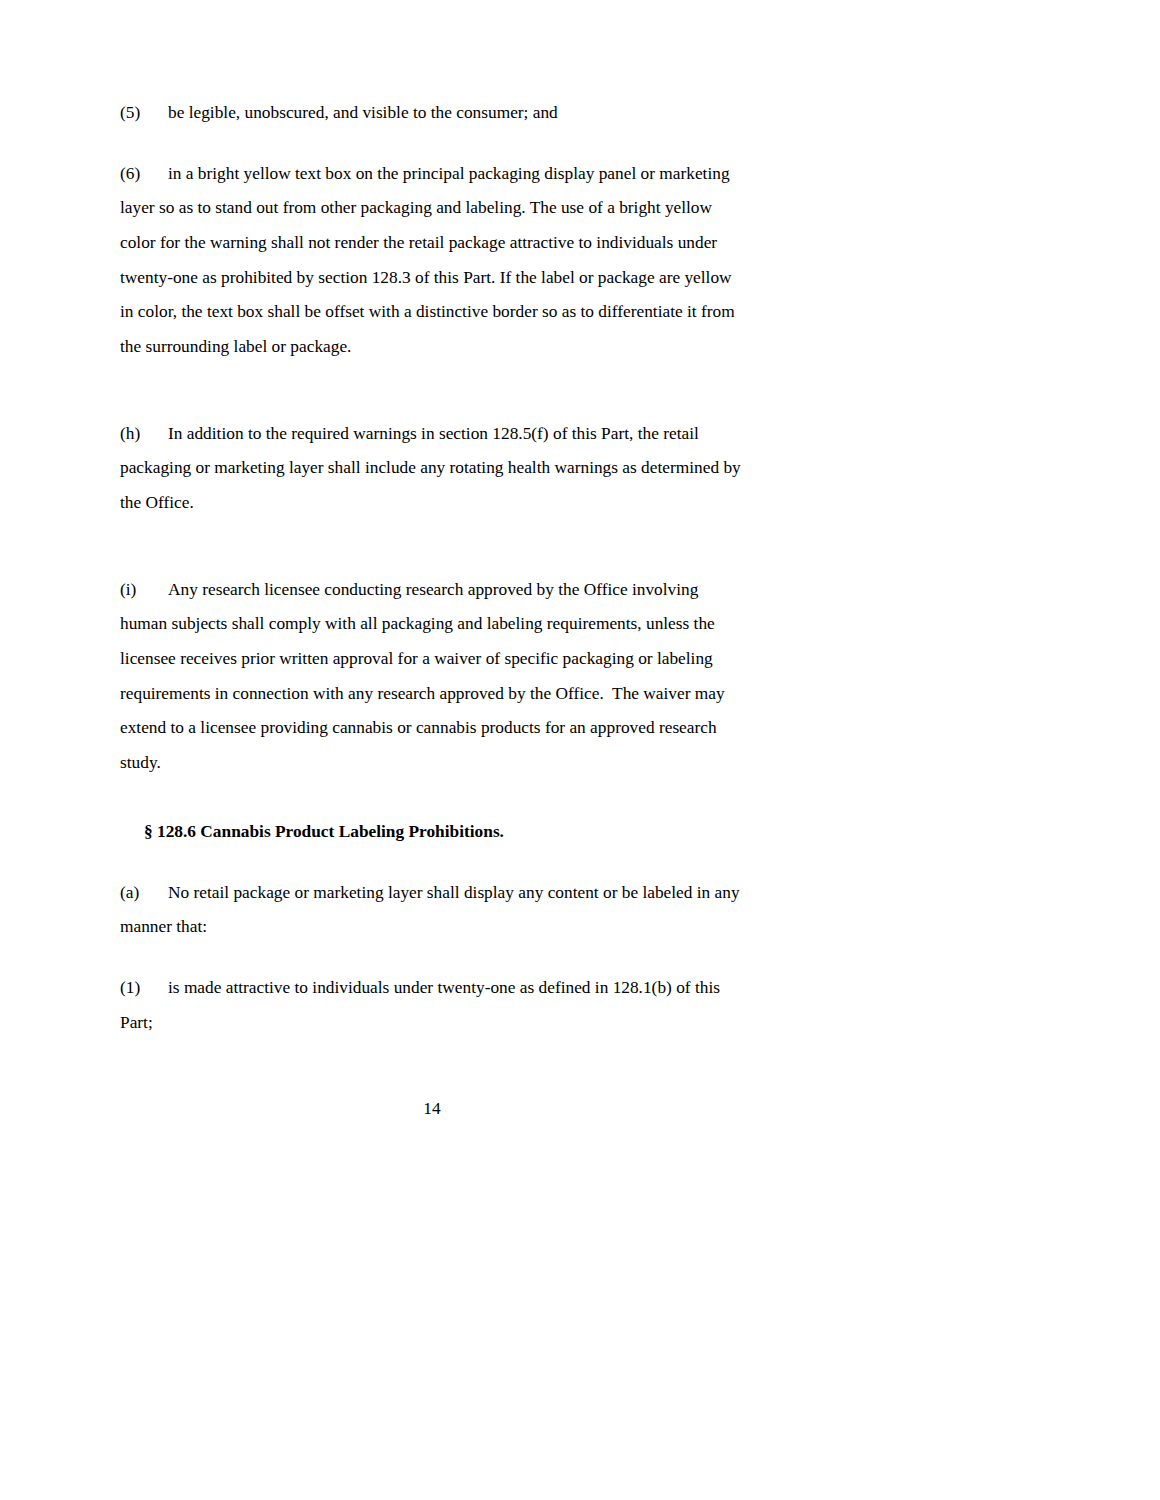(5) be legible, unobscured, and visible to the consumer; and
(6) in a bright yellow text box on the principal packaging display panel or marketing layer so as to stand out from other packaging and labeling. The use of a bright yellow color for the warning shall not render the retail package attractive to individuals under twenty-one as prohibited by section 128.3 of this Part. If the label or package are yellow in color, the text box shall be offset with a distinctive border so as to differentiate it from the surrounding label or package.
(h) In addition to the required warnings in section 128.5(f) of this Part, the retail packaging or marketing layer shall include any rotating health warnings as determined by the Office.
(i) Any research licensee conducting research approved by the Office involving human subjects shall comply with all packaging and labeling requirements, unless the licensee receives prior written approval for a waiver of specific packaging or labeling requirements in connection with any research approved by the Office. The waiver may extend to a licensee providing cannabis or cannabis products for an approved research study.
§ 128.6 Cannabis Product Labeling Prohibitions.
(a) No retail package or marketing layer shall display any content or be labeled in any manner that:
(1) is made attractive to individuals under twenty-one as defined in 128.1(b) of this Part;
14